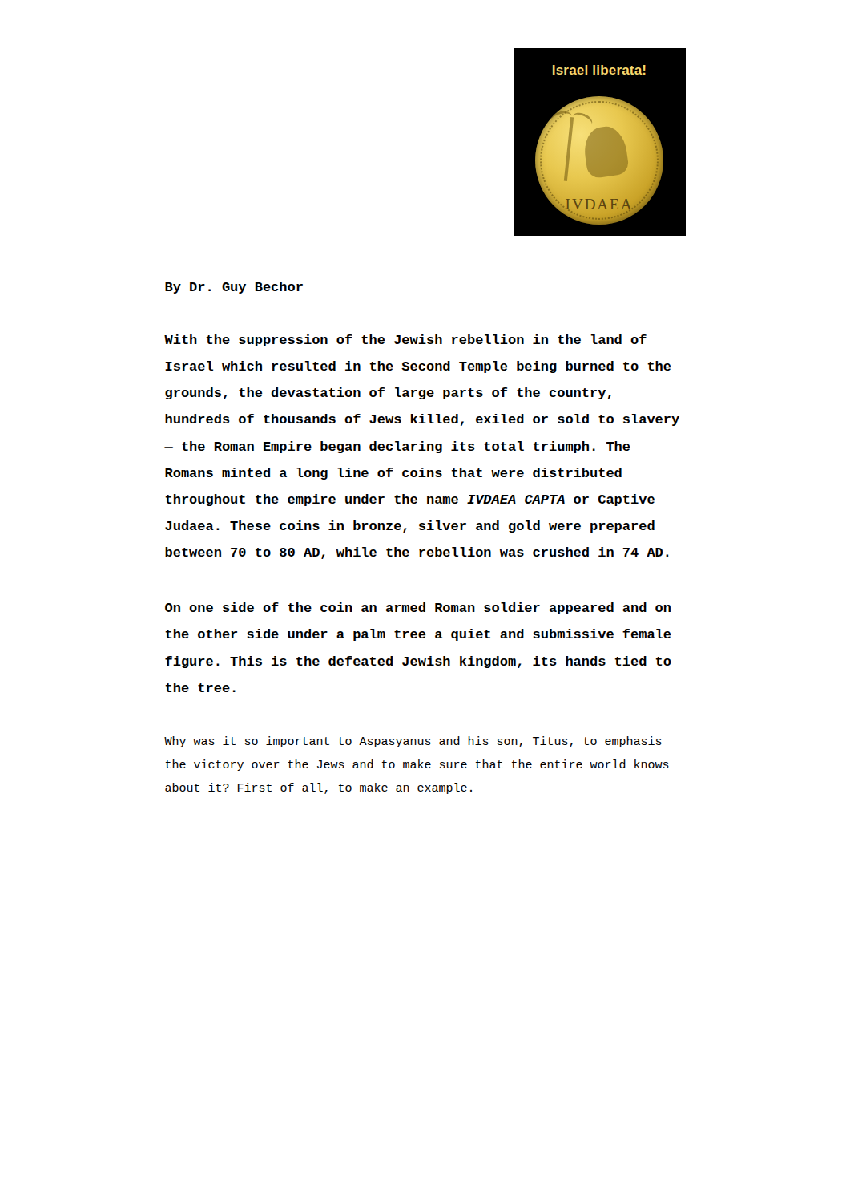Israel liberata!
IVDAEA
By Dr. Guy Bechor
With the suppression of the Jewish rebellion in the land of Israel which resulted in the Second Temple being burned to the grounds, the devastation of large parts of the country, hundreds of thousands of Jews killed, exiled or sold to slavery — the Roman Empire began declaring its total triumph. The Romans minted a long line of coins that were distributed throughout the empire under the name IVDAEA CAPTA or Captive Judaea. These coins in bronze, silver and gold were prepared between 70 to 80 AD, while the rebellion was crushed in 74 AD.
On one side of the coin an armed Roman soldier appeared and on the other side under a palm tree a quiet and submissive female figure. This is the defeated Jewish kingdom, its hands tied to the tree.
Why was it so important to Aspasyanus and his son, Titus, to emphasis the victory over the Jews and to make sure that the entire world knows about it? First of all, to make an example.